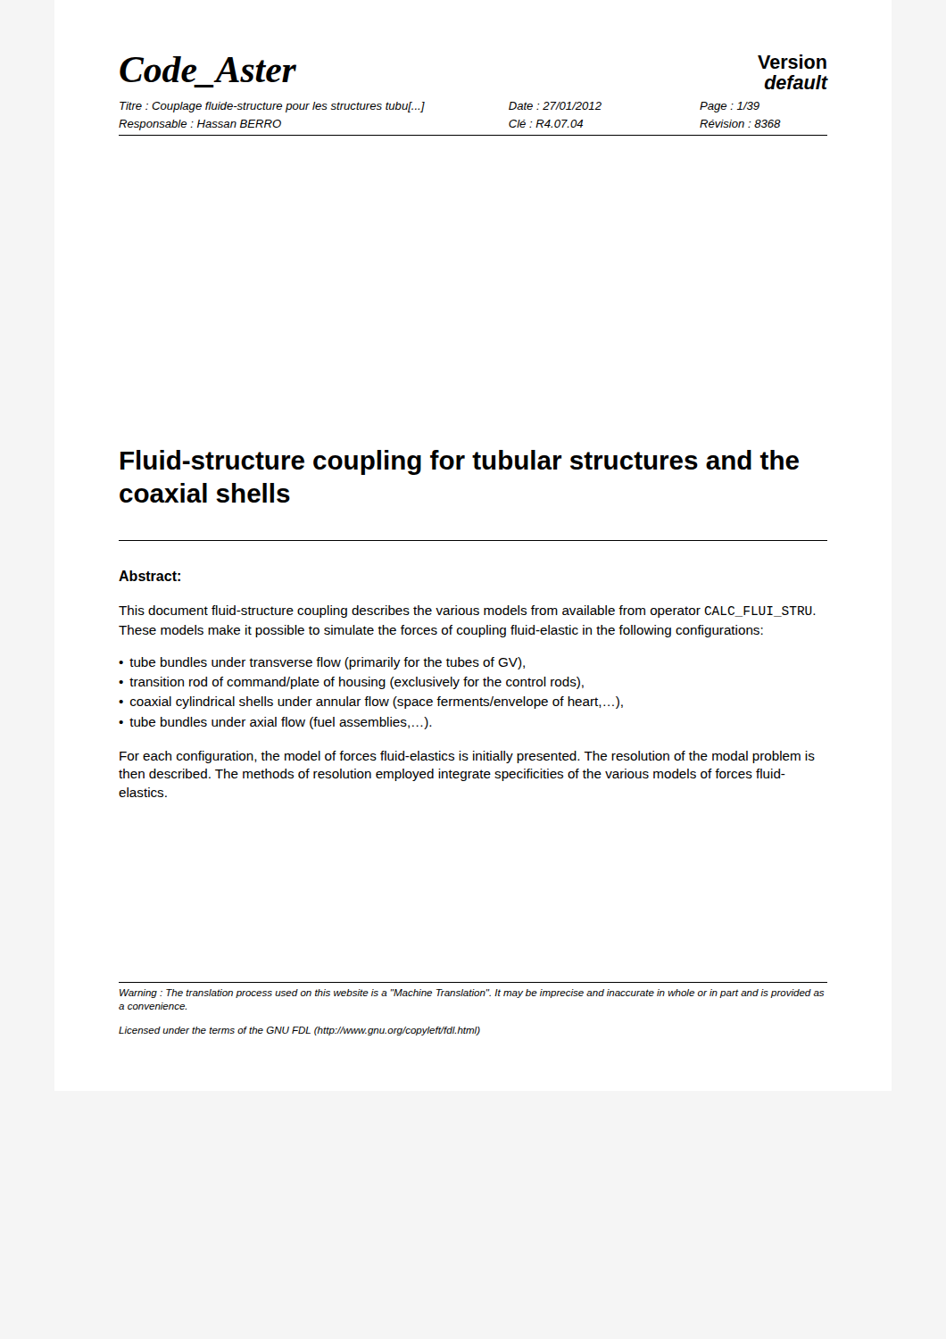Code_Aster
Versiondefault
| Titre : Couplage fluide-structure pour les structures tubu[...] | Date : 27/01/2012 | Page : 1/39 |
| Responsable : Hassan BERRO | Clé : R4.07.04 | Révision : 8368 |
Fluid-structure coupling for tubular structures and the coaxial shells
Abstract:
This document fluid-structure coupling describes the various models from available from operator CALC_FLUI_STRU. These models make it possible to simulate the forces of coupling fluid-elastic in the following configurations:
tube bundles under transverse flow (primarily for the tubes of GV),
transition rod of command/plate of housing (exclusively for the control rods),
coaxial cylindrical shells under annular flow (space ferments/envelope of heart,…),
tube bundles under axial flow (fuel assemblies,…).
For each configuration, the model of forces fluid-elastics is initially presented. The resolution of the modal problem is then described. The methods of resolution employed integrate specificities of the various models of forces fluid-elastics.
Warning : The translation process used on this website is a "Machine Translation". It may be imprecise and inaccurate in whole or in part and is provided as a convenience.
Licensed under the terms of the GNU FDL (http://www.gnu.org/copyleft/fdl.html)